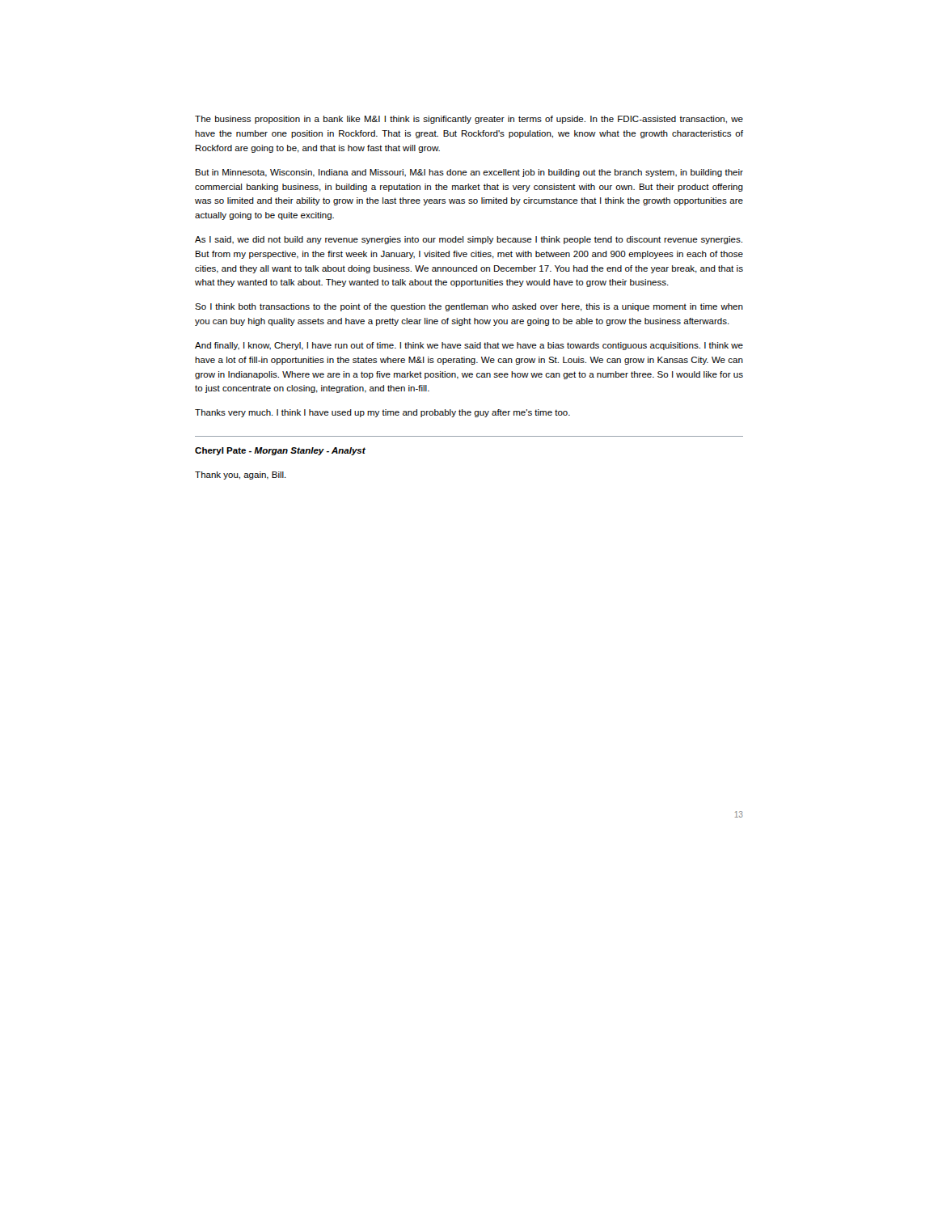The business proposition in a bank like M&I I think is significantly greater in terms of upside. In the FDIC-assisted transaction, we have the number one position in Rockford. That is great. But Rockford's population, we know what the growth characteristics of Rockford are going to be, and that is how fast that will grow.
But in Minnesota, Wisconsin, Indiana and Missouri, M&I has done an excellent job in building out the branch system, in building their commercial banking business, in building a reputation in the market that is very consistent with our own. But their product offering was so limited and their ability to grow in the last three years was so limited by circumstance that I think the growth opportunities are actually going to be quite exciting.
As I said, we did not build any revenue synergies into our model simply because I think people tend to discount revenue synergies. But from my perspective, in the first week in January, I visited five cities, met with between 200 and 900 employees in each of those cities, and they all want to talk about doing business. We announced on December 17. You had the end of the year break, and that is what they wanted to talk about. They wanted to talk about the opportunities they would have to grow their business.
So I think both transactions to the point of the question the gentleman who asked over here, this is a unique moment in time when you can buy high quality assets and have a pretty clear line of sight how you are going to be able to grow the business afterwards.
And finally, I know, Cheryl, I have run out of time. I think we have said that we have a bias towards contiguous acquisitions. I think we have a lot of fill-in opportunities in the states where M&I is operating. We can grow in St. Louis. We can grow in Kansas City. We can grow in Indianapolis. Where we are in a top five market position, we can see how we can get to a number three. So I would like for us to just concentrate on closing, integration, and then in-fill.
Thanks very much. I think I have used up my time and probably the guy after me's time too.
Cheryl Pate - Morgan Stanley - Analyst
Thank you, again, Bill.
13